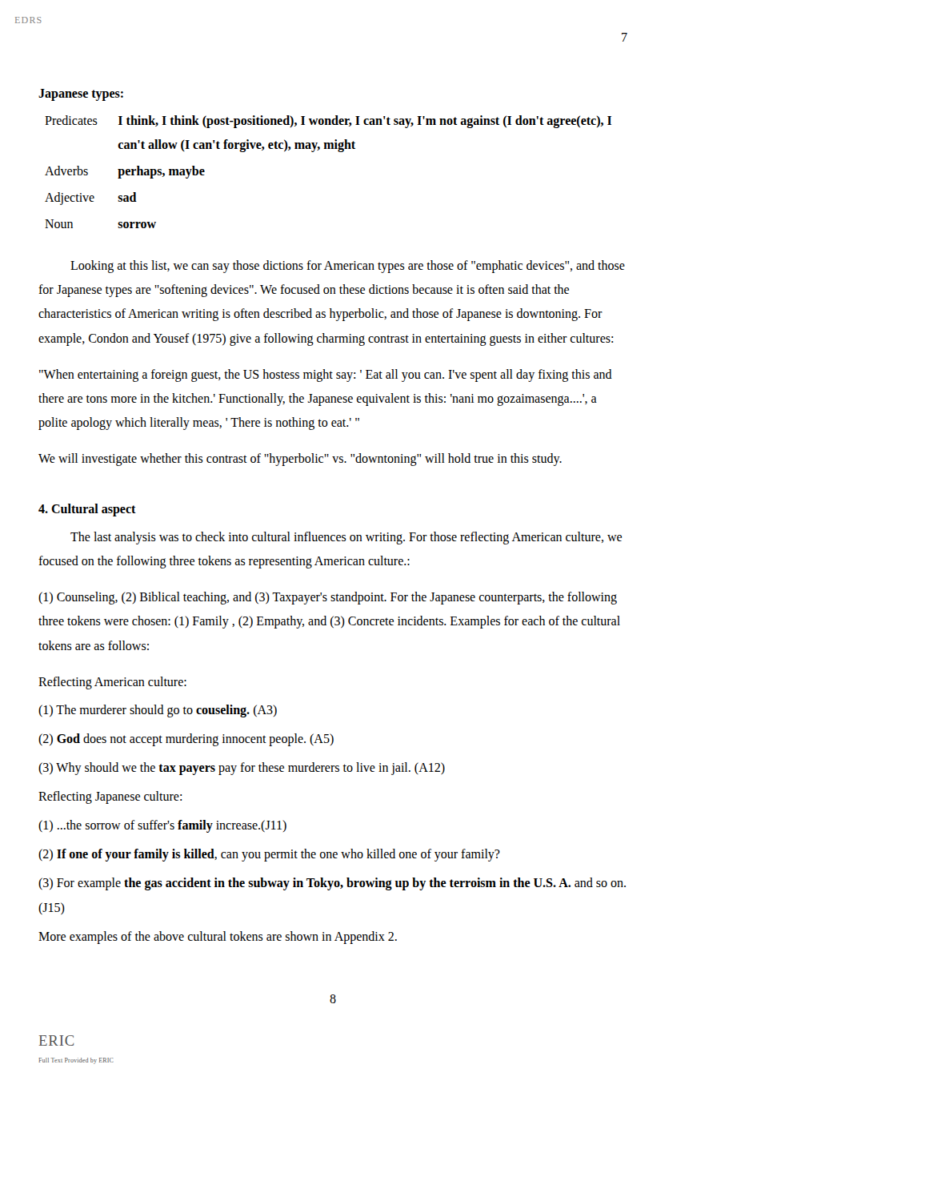EDRS
7
Japanese types:
| Predicates | I think, I think (post-positioned), I wonder, I can't say, I'm not against (I don't agree(etc), I can't allow (I can't forgive, etc), may, might |
| Adverbs | perhaps, maybe |
| Adjective | sad |
| Noun | sorrow |
Looking at this list, we can say those dictions for American types are those of "emphatic devices", and those for Japanese types are "softening devices". We focused on these dictions because it is often said that the characteristics of American writing is often described as hyperbolic, and those of Japanese is downtoning. For example, Condon and Yousef (1975) give a following charming contrast in entertaining guests in either cultures:
"When entertaining a foreign guest, the US hostess might say: ' Eat all you can. I've spent all day fixing this and there are tons more in the kitchen.' Functionally, the Japanese equivalent is this: 'nani mo gozaimasenga....', a polite apology which literally meas, ' There is nothing to eat.' "
We will investigate whether this contrast of "hyperbolic" vs. "downtoning" will hold true in this study.
4. Cultural aspect
The last analysis was to check into cultural influences on writing. For those reflecting American culture, we focused on the following three tokens as representing American culture.:
(1) Counseling, (2) Biblical teaching, and (3) Taxpayer's standpoint. For the Japanese counterparts, the following three tokens were chosen: (1) Family , (2) Empathy, and (3) Concrete incidents. Examples for each of the cultural tokens are as follows:
Reflecting American culture:
(1) The murderer should go to couseling. (A3)
(2) God does not accept murdering innocent people. (A5)
(3) Why should we the tax payers pay for these murderers to live in jail. (A12)
Reflecting Japanese culture:
(1) ...the sorrow of suffer's family increase.(J11)
(2) If one of your family is killed, can you permit the one who killed one of your family?
(3) For example the gas accident in the subway in Tokyo, browing up by the terroism in the U.S. A. and so on. (J15)
More examples of the above cultural tokens are shown in Appendix 2.
8
ERIC
Full Text Provided by ERIC